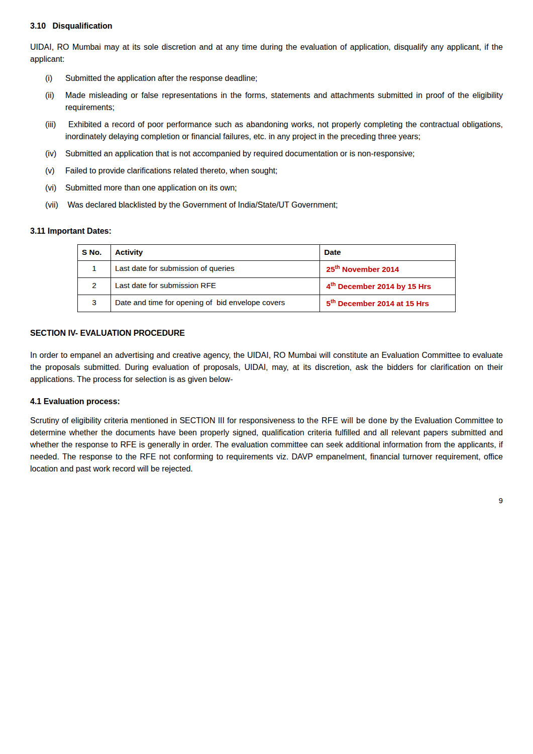3.10 Disqualification
UIDAI, RO Mumbai may at its sole discretion and at any time during the evaluation of application, disqualify any applicant, if the applicant:
(i) Submitted the application after the response deadline;
(ii) Made misleading or false representations in the forms, statements and attachments submitted in proof of the eligibility requirements;
(iii) Exhibited a record of poor performance such as abandoning works, not properly completing the contractual obligations, inordinately delaying completion or financial failures, etc. in any project in the preceding three years;
(iv) Submitted an application that is not accompanied by required documentation or is non-responsive;
(v) Failed to provide clarifications related thereto, when sought;
(vi) Submitted more than one application on its own;
(vii) Was declared blacklisted by the Government of India/State/UT Government;
3.11 Important Dates:
| S No. | Activity | Date |
| --- | --- | --- |
| 1 | Last date for submission of queries | 25 th November 2014 |
| 2 | Last date for submission RFE | 4 th December 2014 by 15 Hrs |
| 3 | Date and time for opening of bid envelope covers | 5 th December 2014 at 15 Hrs |
SECTION IV- EVALUATION PROCEDURE
In order to empanel an advertising and creative agency, the UIDAI, RO Mumbai will constitute an Evaluation Committee to evaluate the proposals submitted. During evaluation of proposals, UIDAI, may, at its discretion, ask the bidders for clarification on their applications. The process for selection is as given below-
4.1 Evaluation process:
Scrutiny of eligibility criteria mentioned in SECTION III for responsiveness to the RFE will be done by the Evaluation Committee to determine whether the documents have been properly signed, qualification criteria fulfilled and all relevant papers submitted and whether the response to RFE is generally in order. The evaluation committee can seek additional information from the applicants, if needed. The response to the RFE not conforming to requirements viz. DAVP empanelment, financial turnover requirement, office location and past work record will be rejected.
9